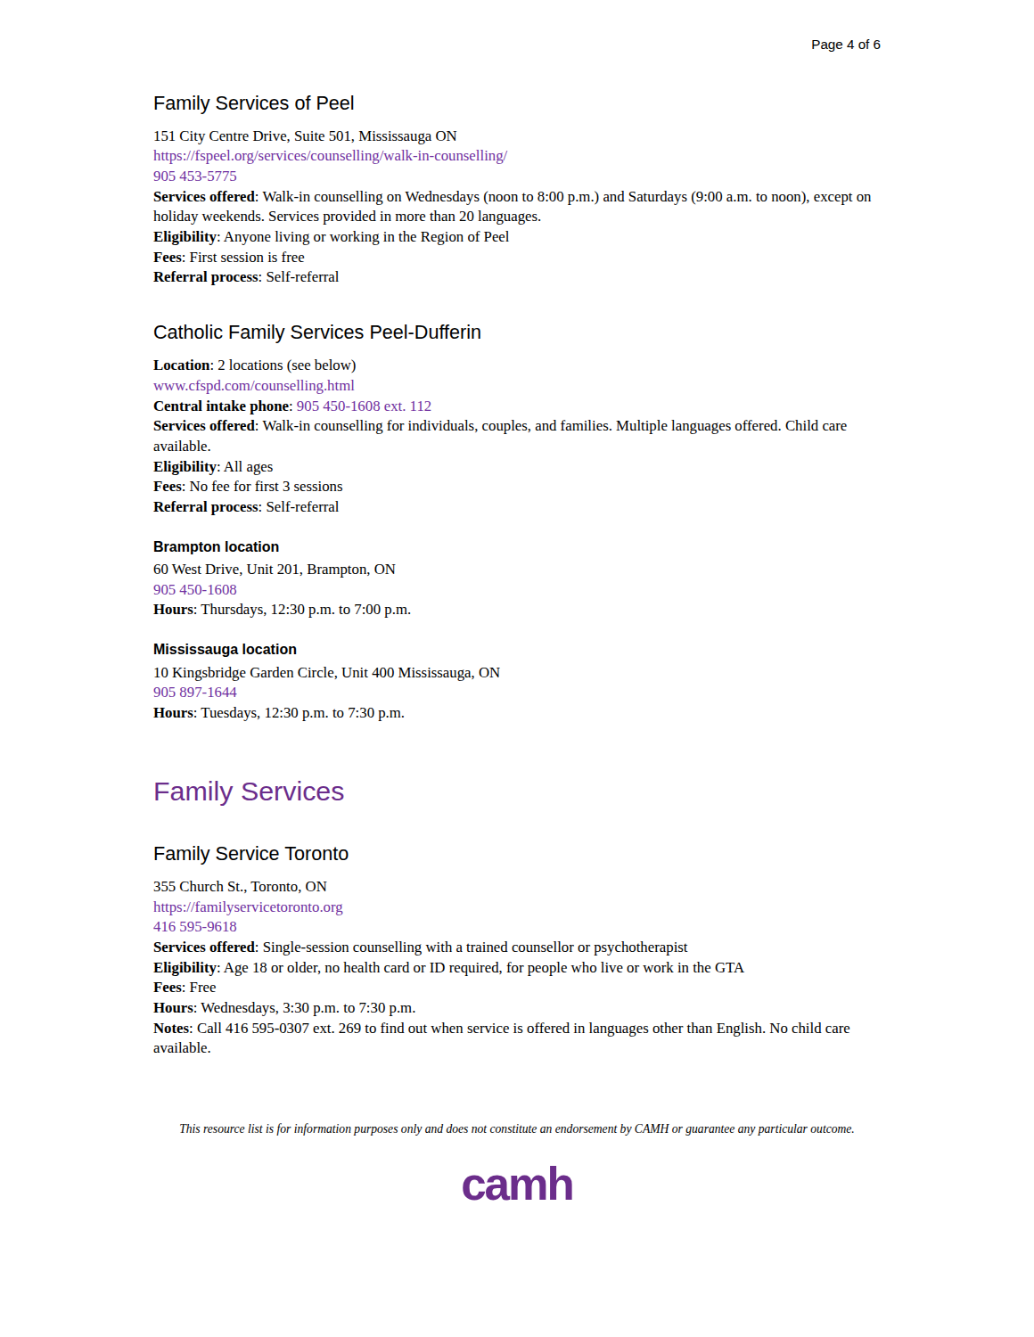Page 4 of 6
Family Services of Peel
151 City Centre Drive, Suite 501, Mississauga ON
https://fspeel.org/services/counselling/walk-in-counselling/
905 453-5775
Services offered: Walk-in counselling on Wednesdays (noon to 8:00 p.m.) and Saturdays (9:00 a.m. to noon), except on holiday weekends. Services provided in more than 20 languages.
Eligibility: Anyone living or working in the Region of Peel
Fees: First session is free
Referral process: Self-referral
Catholic Family Services Peel-Dufferin
Location: 2 locations (see below)
www.cfspd.com/counselling.html
Central intake phone: 905 450-1608 ext. 112
Services offered: Walk-in counselling for individuals, couples, and families. Multiple languages offered. Child care available.
Eligibility: All ages
Fees: No fee for first 3 sessions
Referral process: Self-referral
Brampton location
60 West Drive, Unit 201, Brampton, ON
905 450-1608
Hours: Thursdays, 12:30 p.m. to 7:00 p.m.
Mississauga location
10 Kingsbridge Garden Circle, Unit 400 Mississauga, ON
905 897-1644
Hours: Tuesdays, 12:30 p.m. to 7:30 p.m.
Family Services
Family Service Toronto
355 Church St., Toronto, ON
https://familyservicetoronto.org
416 595-9618
Services offered: Single-session counselling with a trained counsellor or psychotherapist
Eligibility: Age 18 or older, no health card or ID required, for people who live or work in the GTA
Fees: Free
Hours: Wednesdays, 3:30 p.m. to 7:30 p.m.
Notes: Call 416 595-0307 ext. 269 to find out when service is offered in languages other than English. No child care available.
This resource list is for information purposes only and does not constitute an endorsement by CAMH or guarantee any particular outcome.
camh